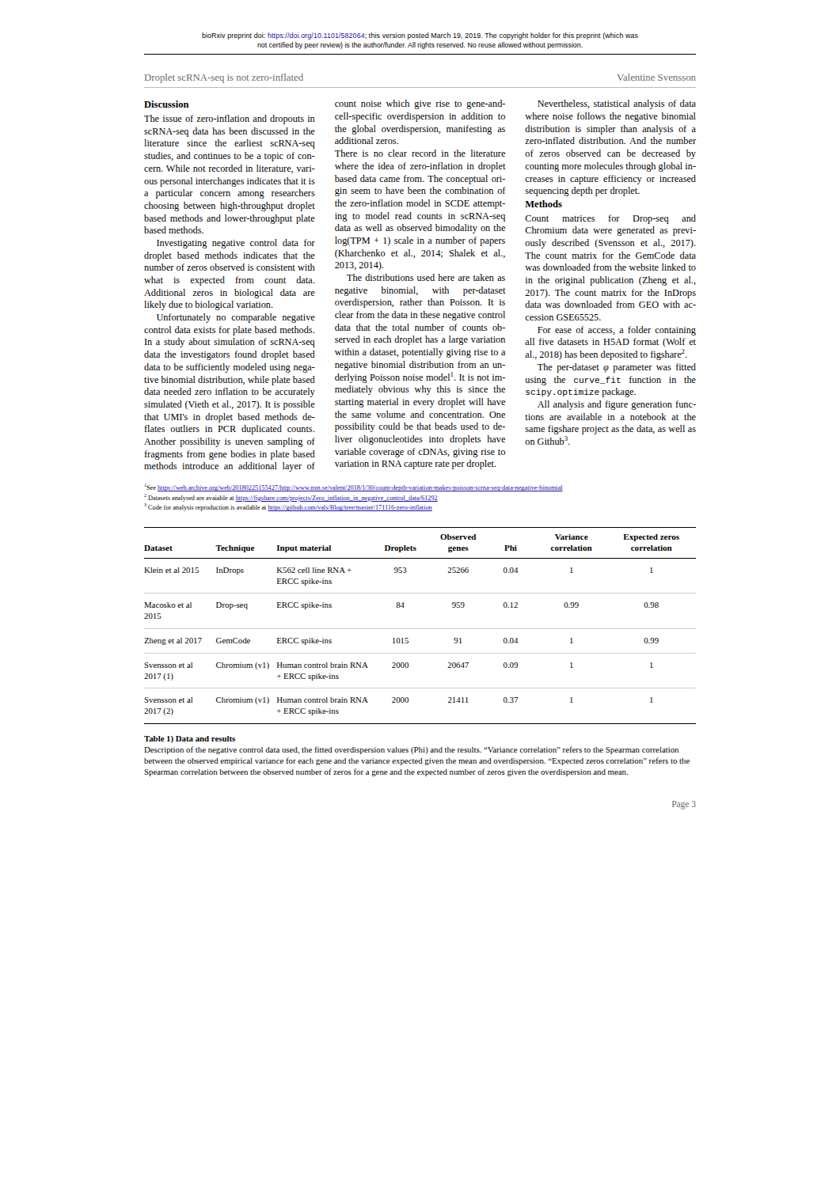bioRxiv preprint doi: https://doi.org/10.1101/582064; this version posted March 19, 2019. The copyright holder for this preprint (which was
not certified by peer review) is the author/funder. All rights reserved. No reuse allowed without permission.
Droplet scRNA-seq is not zero-inflated
Valentine Svensson
Discussion
The issue of zero-inflation and dropouts in scRNA-seq data has been discussed in the literature since the earliest scRNA-seq studies, and continues to be a topic of concern. While not recorded in literature, various personal interchanges indicates that it is a particular concern among researchers choosing between high-throughput droplet based methods and lower-throughput plate based methods.
Investigating negative control data for droplet based methods indicates that the number of zeros observed is consistent with what is expected from count data. Additional zeros in biological data are likely due to biological variation.
Unfortunately no comparable negative control data exists for plate based methods. In a study about simulation of scRNA-seq data the investigators found droplet based data to be sufficiently modeled using negative binomial distribution, while plate based data needed zero inflation to be accurately simulated (Vieth et al., 2017). It is possible that UMI's in droplet based methods deflates outliers in PCR duplicated counts. Another possibility is uneven sampling of fragments from gene bodies in plate based methods introduce an additional layer of count noise which give rise to gene-and-cell-specific overdispersion in addition to the global overdispersion, manifesting as additional zeros.
There is no clear record in the literature where the idea of zero-inflation in droplet based data came from. The conceptual origin seem to have been the combination of the zero-inflation model in SCDE attempting to model read counts in scRNA-seq data as well as observed bimodality on the log(TPM + 1) scale in a number of papers (Kharchenko et al., 2014; Shalek et al., 2013, 2014).
The distributions used here are taken as negative binomial, with per-dataset overdispersion, rather than Poisson. It is clear from the data in these negative control data that the total number of counts observed in each droplet has a large variation within a dataset, potentially giving rise to a negative binomial distribution from an underlying Poisson noise model1. It is not immediately obvious why this is since the starting material in every droplet will have the same volume and concentration. One possibility could be that beads used to deliver oligonucleotides into droplets have variable coverage of cDNAs, giving rise to variation in RNA capture rate per droplet.
Nevertheless, statistical analysis of data where noise follows the negative binomial distribution is simpler than analysis of a zero-inflated distribution. And the number of zeros observed can be decreased by counting more molecules through global increases in capture efficiency or increased sequencing depth per droplet.
Methods
Count matrices for Drop-seq and Chromium data were generated as previously described (Svensson et al., 2017). The count matrix for the GemCode data was downloaded from the website linked to in the original publication (Zheng et al., 2017). The count matrix for the InDrops data was downloaded from GEO with accession GSE65525.
For ease of access, a folder containing all five datasets in H5AD format (Wolf et al., 2018) has been deposited to figshare2.
The per-dataset φ parameter was fitted using the curve_fit function in the scipy.optimize package.
All analysis and figure generation functions are available in a notebook at the same figshare project as the data, as well as on Github3.
1See https://web.archive.org/web/20180225155427/http://www.nxn.se/valent/2018/1/30/count-depth-variation-makes-poisson-scrna-seq-data-negative-binomial
2 Datasets analysed are avaiable at https://figshare.com/projects/Zero_inflation_in_negative_control_data/61292
3 Code for analysis reproduction is available at https://github.com/vals/Blog/tree/master/171116-zero-inflation
| Dataset | Technique | Input material | Droplets | Observed genes | Phi | Variance correlation | Expected zeros correlation |
| --- | --- | --- | --- | --- | --- | --- | --- |
| Klein et al 2015 | InDrops | K562 cell line RNA + ERCC spike-ins | 953 | 25266 | 0.04 | 1 | 1 |
| Macosko et al 2015 | Drop-seq | ERCC spike-ins | 84 | 959 | 0.12 | 0.99 | 0.98 |
| Zheng et al 2017 | GemCode | ERCC spike-ins | 1015 | 91 | 0.04 | 1 | 0.99 |
| Svensson et al 2017 (1) | Chromium (v1) | Human control brain RNA + ERCC spike-ins | 2000 | 20647 | 0.09 | 1 | 1 |
| Svensson et al 2017 (2) | Chromium (v1) | Human control brain RNA + ERCC spike-ins | 2000 | 21411 | 0.37 | 1 | 1 |
Table 1) Data and results
Description of the negative control data used, the fitted overdispersion values (Phi) and the results. “Variance correlation” refers to the Spearman correlation between the observed empirical variance for each gene and the variance expected given the mean and overdispersion. “Expected zeros correlation” refers to the Spearman correlation between the observed number of zeros for a gene and the expected number of zeros given the overdispersion and mean.
Page 3